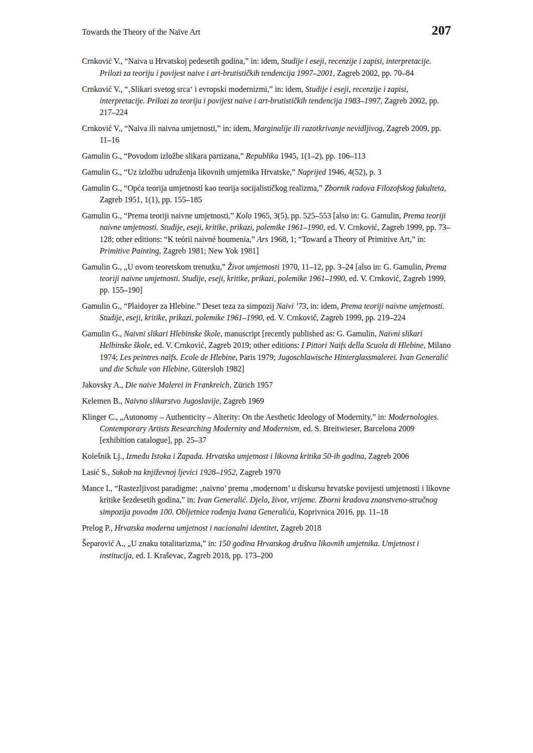Towards the Theory of the Naïve Art
207
Crnković V., “Naiva u Hrvatskoj pedesetih godina,” in: idem, Studije i eseji, recenzije i zapisi, interpretacije. Prilozi za teoriju i povijest naive i art-brutističkih tendencija 1997–2001, Zagreb 2002, pp. 70–84
Crnković V., “‚Slikari svetog srca‘ i evropski modernizmi,” in: idem, Studije i eseji, recenzije i zapisi, interpretacije. Prilozi za teoriju i povijest naive i art-brutističkih tendencija 1983–1997, Zagreb 2002, pp. 217–224
Crnković V., “Naiva ili naivna umjetnosti,” in: idem, Marginalije ili razotkrivanje nevidljivog, Zagreb 2009, pp. 11–16
Gamulin G., “Povodom izložbe slikara partizana,” Republika 1945, 1(1–2), pp. 106–113
Gamulin G., “Uz izložbu udruženja likovnih umjetnika Hrvatske,” Naprijed 1946, 4(52), p. 3
Gamulin G., “Opća teorija umjetnosti kao teorija socijalističkog realizma,” Zbornik radova Filozofskog fakulteta, Zagreb 1951, 1(1), pp. 155–185
Gamulin G., “Prema teoriji naivne umjetnosti,” Kolo 1965, 3(5), pp. 525–553 [also in: G. Gamulin, Prema teoriji naivne umjetnosti. Studije, eseji, kritike, prikazi, polemike 1961–1990, ed. V. Crnković, Zagreb 1999, pp. 73–128; other editions: “K teórii naivné houmenia,” Ars 1968, 1; “Toward a Theory of Primitive Art,” in: Primitive Painting, Zagreb 1981; New Yok 1981]
Gamulin G., „U ovom teoretskom trenutku,” Život umjetnosti 1970, 11–12, pp. 3–24 [also in: G. Gamulin, Prema teoriji naivne umjetnosti. Studije, eseji, kritike, prikazi, polemike 1961–1990, ed. V. Crnković, Zagreb 1999, pp. 155–190]
Gamulin G., “Plaidoyer za Hlebine.” Deset teza za simpozij Naivi ’73, in: idem, Prema teoriji naivne umjetnosti. Studije, eseji, kritike, prikazi, polemike 1961–1990, ed. V. Crnković, Zagreb 1999, pp. 219–224
Gamulin G., Naivni slikari Hlebinske škole, manuscript [recently published as: G. Gamulin, Naivni slikari Helbinske škole, ed. V. Crnković, Zagreb 2019; other editions: I Pittori Naifs della Scuola di Hlebine, Milano 1974; Les peintres naïfs. Ecole de Hlebine, Paris 1979; Jugoschlawische Hinterglassmalerei. Ivan Generalić und die Schule von Hlebine, Gütersloh 1982]
Jakovsky A., Die naive Malerei in Frankreich, Zürich 1957
Kelemen B., Naivno slikarstvo Jugoslavije, Zagreb 1969
Klinger C., „Autonomy – Authenticity – Alterity: On the Aesthetic Ideology of Modernity,” in: Modernologies. Contemporary Artists Researching Modernity and Modernism, ed. S. Breitwieser, Barcelona 2009 [exhibition catalogue], pp. 25–37
Kolešnik Lj., Između Istoka i Zapada. Hrvatska umjetnost i likovna kritika 50-ih godina, Zagreb 2006
Lasić S., Sukob na književnoj ljevici 1928–1952, Zagreb 1970
Mance I., “Rastezljivost paradigme: ‚naivno’ prema ‚modernom’ u diskursu hrvatske povijesti umjetnosti i likovne kritike šezdesetih godina,” in: Ivan Generalić. Djelo, život, vrijeme. Zborni kradova znanstveno-stručnog simpozija povodm 100. Obljetnice rođenja Ivana Generalića, Koprivnica 2016, pp. 11–18
Prelog P., Hrvatska moderna umjetnost i nacionalni identitet, Zagreb 2018
Šeparović A., „U znaku totalitarizma,” in: 150 godina Hrvatskog društva likovnih umjetnika. Umjetnost i institucija, ed. I. Kraševac, Zagreb 2018, pp. 173–200